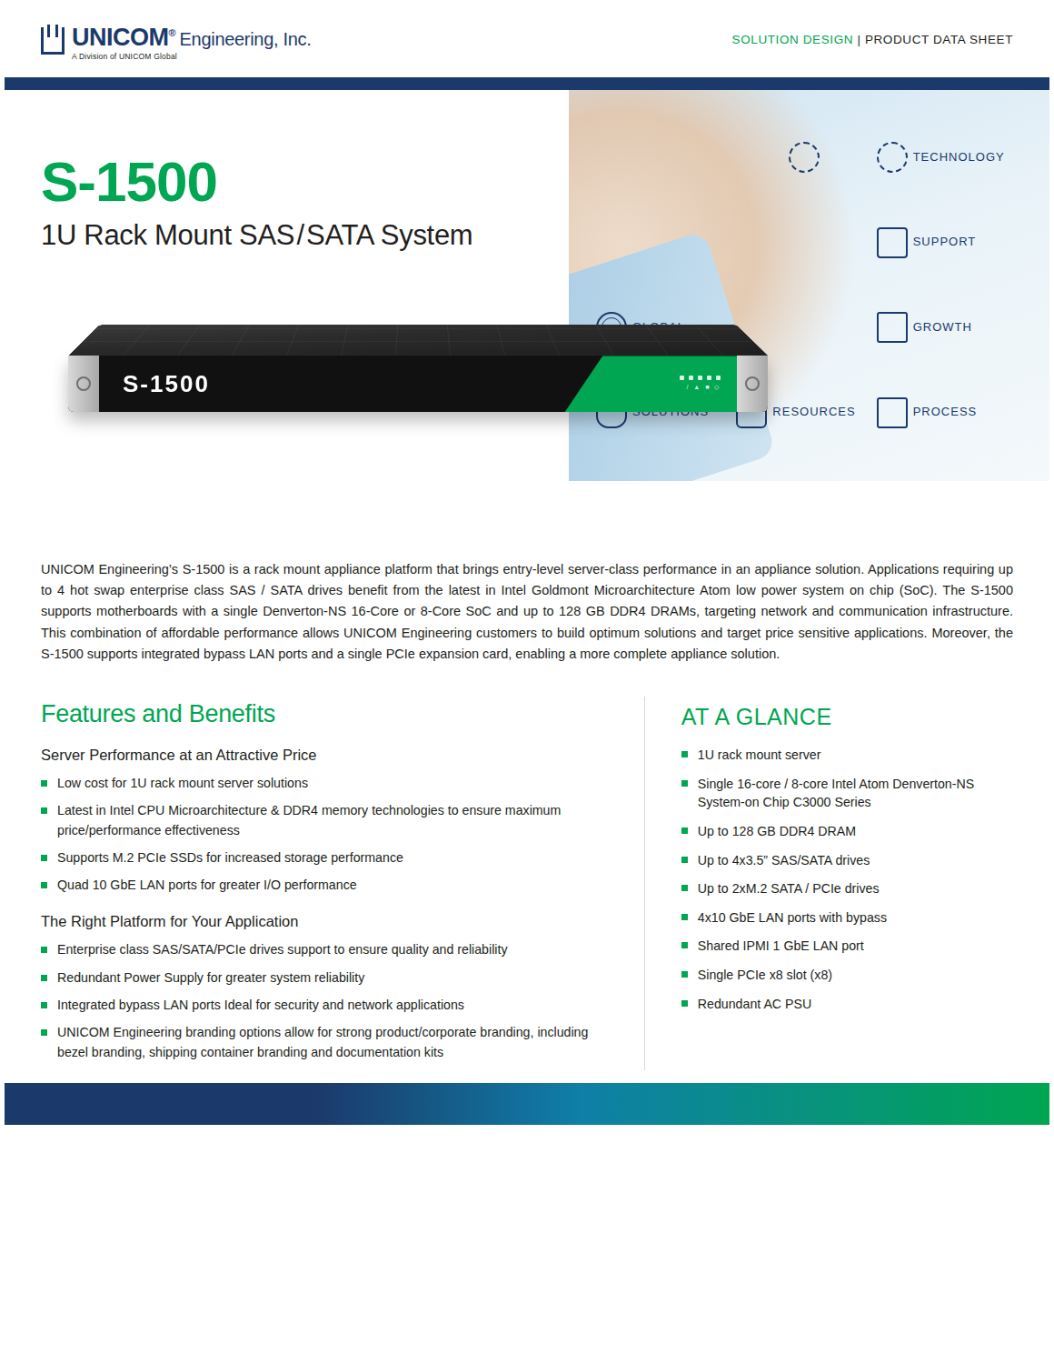UNICOM® Engineering, Inc.
A Division of UNICOM Global
SOLUTION DESIGN | PRODUCT DATA SHEET
TECHNOLOGY
SUPPORT
GLOBAL
GROWTH
SOLUTIONS
RESOURCES
PROCESS
S-1500
1U Rack Mount SAS / SATA System
S-1500
/ ▲ ■ ◇
UNICOM Engineering’s S-1500 is a rack mount appliance platform that brings entry-level server-class performance in an appliance solution. Applications requiring up to 4 hot swap enterprise class SAS / SATA drives benefit from the latest in Intel Goldmont Microarchitecture Atom low power system on chip (SoC). The S-1500 supports motherboards with a single Denverton-NS 16-Core or 8-Core SoC and up to 128 GB DDR4 DRAMs, targeting network and communication infrastructure. This combination of affordable performance allows UNICOM Engineering customers to build optimum solutions and target price sensitive applications. Moreover, the S-1500 supports integrated bypass LAN ports and a single PCIe expansion card, enabling a more complete appliance solution.
Features and Benefits
Server Performance at an Attractive Price
Low cost for 1U rack mount server solutions
Latest in Intel CPU Microarchitecture & DDR4 memory technologies to ensure maximum price/performance effectiveness
Supports M.2 PCIe SSDs for increased storage performance
Quad 10 GbE LAN ports for greater I/O performance
The Right Platform for Your Application
Enterprise class SAS/SATA/PCIe drives support to ensure quality and reliability
Redundant Power Supply for greater system reliability
Integrated bypass LAN ports Ideal for security and network applications
UNICOM Engineering branding options allow for strong product/corporate branding, including bezel branding, shipping container branding and documentation kits
AT A GLANCE
1U rack mount server
Single 16-core / 8-core Intel Atom Denverton-NS System-on Chip C3000 Series
Up to 128 GB DDR4 DRAM
Up to 4x3.5” SAS/SATA drives
Up to 2xM.2 SATA / PCIe drives
4x10 GbE LAN ports with bypass
Shared IPMI 1 GbE LAN port
Single PCIe x8 slot (x8)
Redundant AC PSU